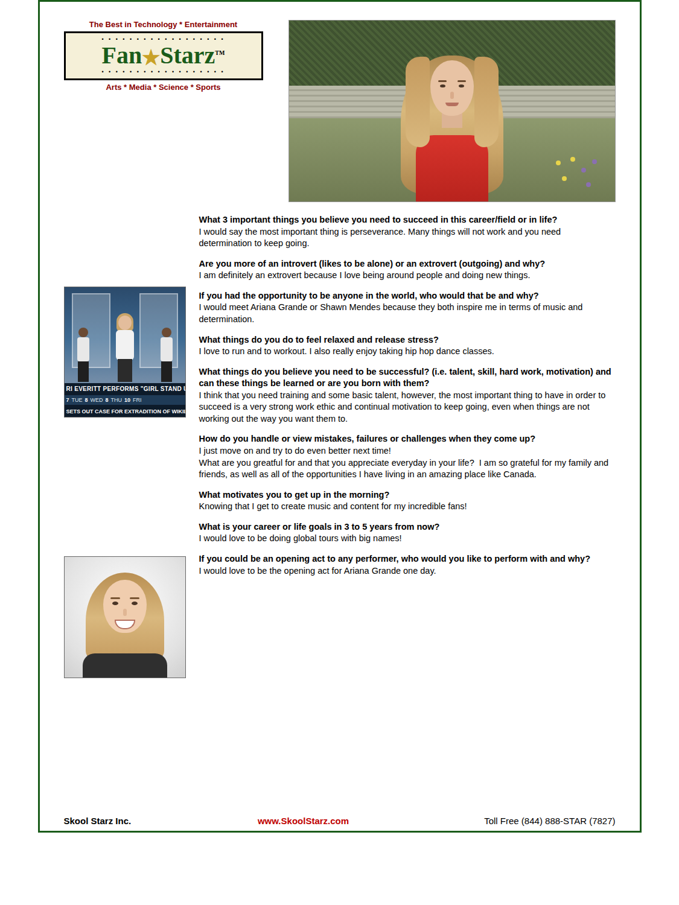The Best in Technology * Entertainment
• • • • • • • • • • • • • • • • • •
Fan★StarzTM
• • • • • • • • • • • • • • • • • •
Arts * Media * Science * Sports
RI EVERITT PERFORMS "GIRL STAND U
7 TUE 8 WED 8 THU 10 FRI
SETS OUT CASE FOR EXTRADITION OF WIKILEAKS' A
What 3 important things you believe you need to succeed in this career/field or in life? I would say the most important thing is perseverance. Many things will not work and you need determination to keep going.
Are you more of an introvert (likes to be alone) or an extrovert (outgoing) and why? I am definitely an extrovert because I love being around people and doing new things.
If you had the opportunity to be anyone in the world, who would that be and why? I would meet Ariana Grande or Shawn Mendes because they both inspire me in terms of music and determination.
What things do you do to feel relaxed and release stress? I love to run and to workout. I also really enjoy taking hip hop dance classes.
What things do you believe you need to be successful? (i.e. talent, skill, hard work, motivation) and can these things be learned or are you born with them? I think that you need training and some basic talent, however, the most important thing to have in order to succeed is a very strong work ethic and continual motivation to keep going, even when things are not working out the way you want them to.
How do you handle or view mistakes, failures or challenges when they come up? I just move on and try to do even better next time!
What are you greatful for and that you appreciate everyday in your life? I am so grateful for my family and friends, as well as all of the opportunities I have living in an amazing place like Canada.
What motivates you to get up in the morning? Knowing that I get to create music and content for my incredible fans!
What is your career or life goals in 3 to 5 years from now? I would love to be doing global tours with big names!
If you could be an opening act to any performer, who would you like to perform with and why? I would love to be the opening act for Ariana Grande one day.
Skool Starz Inc.
www.SkoolStarz.com
Toll Free (844) 888-STAR (7827)